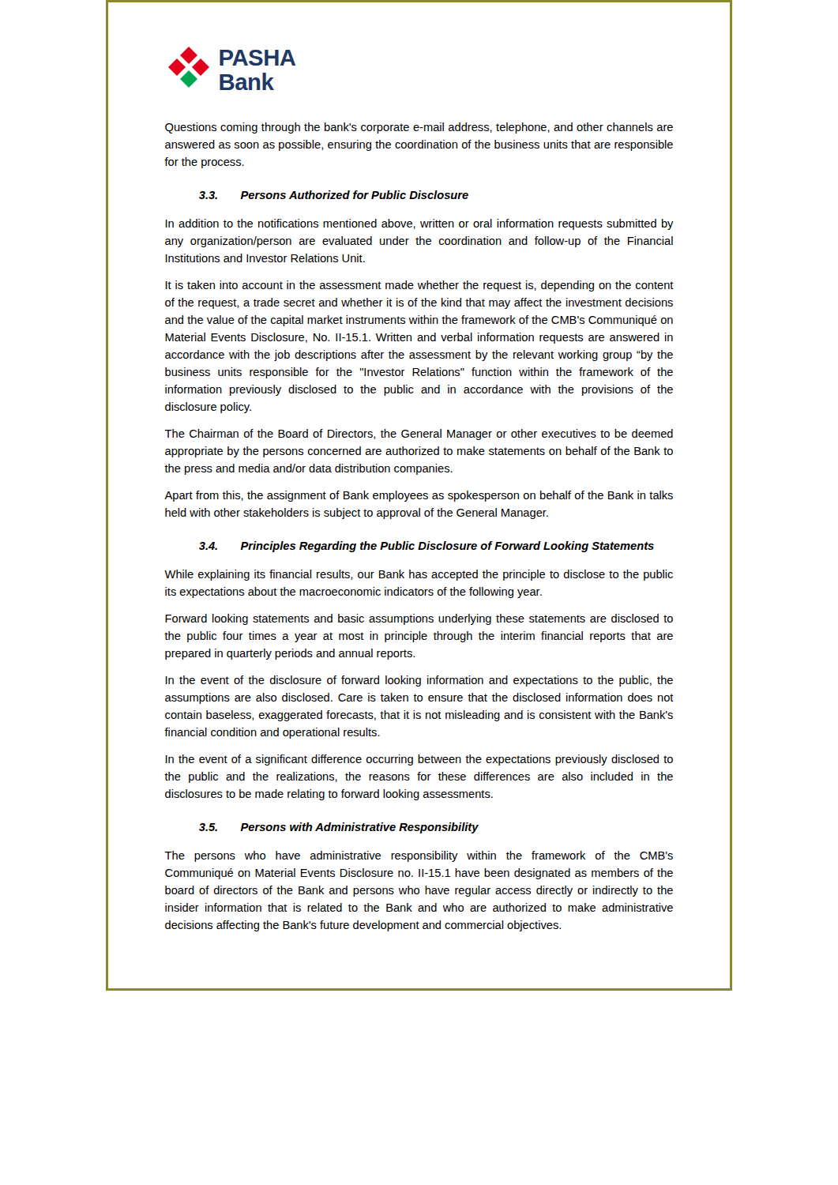| | PASHA Bank |
Questions coming through the bank's corporate e-mail address, telephone, and other channels are answered as soon as possible, ensuring the coordination of the business units that are responsible for the process.
3.3. Persons Authorized for Public Disclosure
In addition to the notifications mentioned above, written or oral information requests submitted by any organization/person are evaluated under the coordination and follow-up of the Financial Institutions and Investor Relations Unit.
It is taken into account in the assessment made whether the request is, depending on the content of the request, a trade secret and whether it is of the kind that may affect the investment decisions and the value of the capital market instruments within the framework of the CMB's Communiqué on Material Events Disclosure, No. II-15.1. Written and verbal information requests are answered in accordance with the job descriptions after the assessment by the relevant working group “by the business units responsible for the "Investor Relations" function within the framework of the information previously disclosed to the public and in accordance with the provisions of the disclosure policy.
The Chairman of the Board of Directors, the General Manager or other executives to be deemed appropriate by the persons concerned are authorized to make statements on behalf of the Bank to the press and media and/or data distribution companies.
Apart from this, the assignment of Bank employees as spokesperson on behalf of the Bank in talks held with other stakeholders is subject to approval of the General Manager.
3.4. Principles Regarding the Public Disclosure of Forward Looking Statements
While explaining its financial results, our Bank has accepted the principle to disclose to the public its expectations about the macroeconomic indicators of the following year.
Forward looking statements and basic assumptions underlying these statements are disclosed to the public four times a year at most in principle through the interim financial reports that are prepared in quarterly periods and annual reports.
In the event of the disclosure of forward looking information and expectations to the public, the assumptions are also disclosed. Care is taken to ensure that the disclosed information does not contain baseless, exaggerated forecasts, that it is not misleading and is consistent with the Bank's financial condition and operational results.
In the event of a significant difference occurring between the expectations previously disclosed to the public and the realizations, the reasons for these differences are also included in the disclosures to be made relating to forward looking assessments.
3.5. Persons with Administrative Responsibility
The persons who have administrative responsibility within the framework of the CMB's Communiqué on Material Events Disclosure no. II-15.1 have been designated as members of the board of directors of the Bank and persons who have regular access directly or indirectly to the insider information that is related to the Bank and who are authorized to make administrative decisions affecting the Bank's future development and commercial objectives.